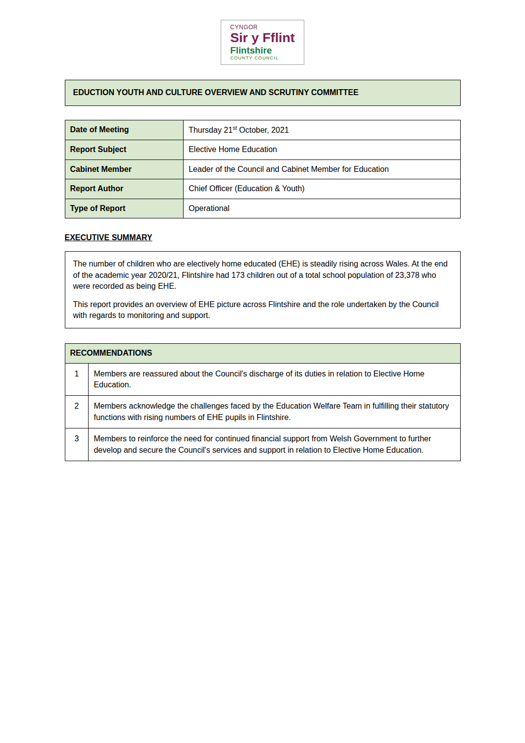CYNGOR
Sir y Fflint
Flintshire
COUNTY COUNCIL
EDUCTION YOUTH AND CULTURE OVERVIEW AND SCRUTINY COMMITTEE
| Date of Meeting | Thursday 21 st October, 2021 |
| Report Subject | Elective Home Education |
| Cabinet Member | Leader of the Council and Cabinet Member for Education |
| Report Author | Chief Officer (Education & Youth) |
| Type of Report | Operational |
EXECUTIVE SUMMARY
The number of children who are electively home educated (EHE) is steadily rising across Wales. At the end of the academic year 2020/21, Flintshire had 173 children out of a total school population of 23,378 who were recorded as being EHE.
This report provides an overview of EHE picture across Flintshire and the role undertaken by the Council with regards to monitoring and support.
| RECOMMENDATIONS |
| --- |
| 1 | Members are reassured about the Council's discharge of its duties in relation to Elective Home Education. |
| 2 | Members acknowledge the challenges faced by the Education Welfare Team in fulfilling their statutory functions with rising numbers of EHE pupils in Flintshire. |
| 3 | Members to reinforce the need for continued financial support from Welsh Government to further develop and secure the Council's services and support in relation to Elective Home Education. |